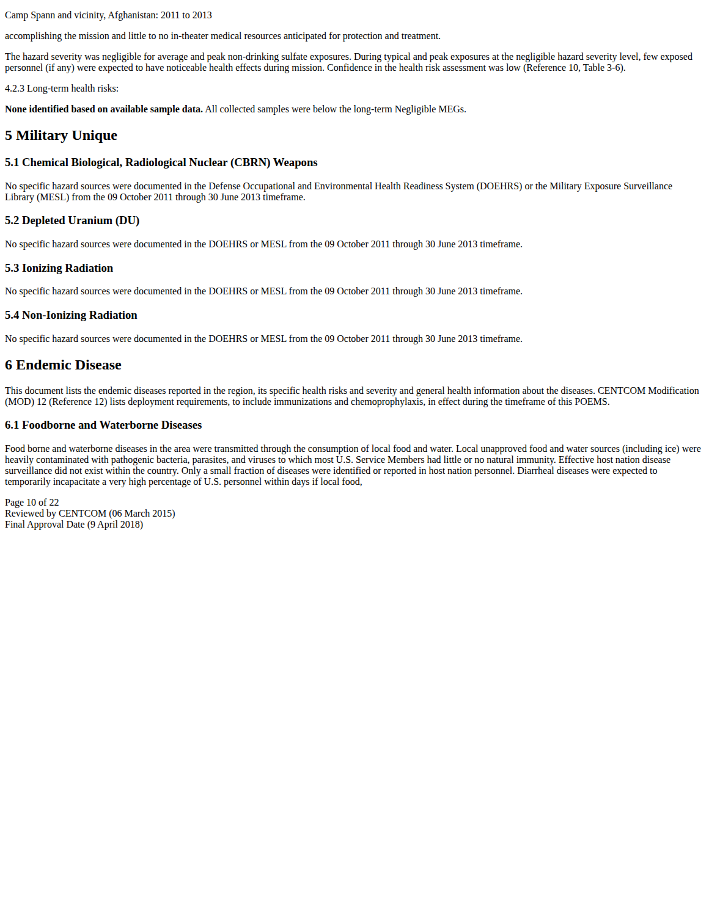Camp Spann and vicinity, Afghanistan: 2011 to 2013
accomplishing the mission and little to no in-theater medical resources anticipated for protection and treatment.
The hazard severity was negligible for average and peak non-drinking sulfate exposures. During typical and peak exposures at the negligible hazard severity level, few exposed personnel (if any) were expected to have noticeable health effects during mission. Confidence in the health risk assessment was low (Reference 10, Table 3-6).
4.2.3 Long-term health risks:
None identified based on available sample data. All collected samples were below the long-term Negligible MEGs.
5 Military Unique
5.1 Chemical Biological, Radiological Nuclear (CBRN) Weapons
No specific hazard sources were documented in the Defense Occupational and Environmental Health Readiness System (DOEHRS) or the Military Exposure Surveillance Library (MESL) from the 09 October 2011 through 30 June 2013 timeframe.
5.2 Depleted Uranium (DU)
No specific hazard sources were documented in the DOEHRS or MESL from the 09 October 2011 through 30 June 2013 timeframe.
5.3 Ionizing Radiation
No specific hazard sources were documented in the DOEHRS or MESL from the 09 October 2011 through 30 June 2013 timeframe.
5.4 Non-Ionizing Radiation
No specific hazard sources were documented in the DOEHRS or MESL from the 09 October 2011 through 30 June 2013 timeframe.
6 Endemic Disease
This document lists the endemic diseases reported in the region, its specific health risks and severity and general health information about the diseases. CENTCOM Modification (MOD) 12 (Reference 12) lists deployment requirements, to include immunizations and chemoprophylaxis, in effect during the timeframe of this POEMS.
6.1 Foodborne and Waterborne Diseases
Food borne and waterborne diseases in the area were transmitted through the consumption of local food and water. Local unapproved food and water sources (including ice) were heavily contaminated with pathogenic bacteria, parasites, and viruses to which most U.S. Service Members had little or no natural immunity. Effective host nation disease surveillance did not exist within the country. Only a small fraction of diseases were identified or reported in host nation personnel. Diarrheal diseases were expected to temporarily incapacitate a very high percentage of U.S. personnel within days if local food,
Page 10 of 22
Reviewed by CENTCOM (06 March 2015)
Final Approval Date (9 April 2018)